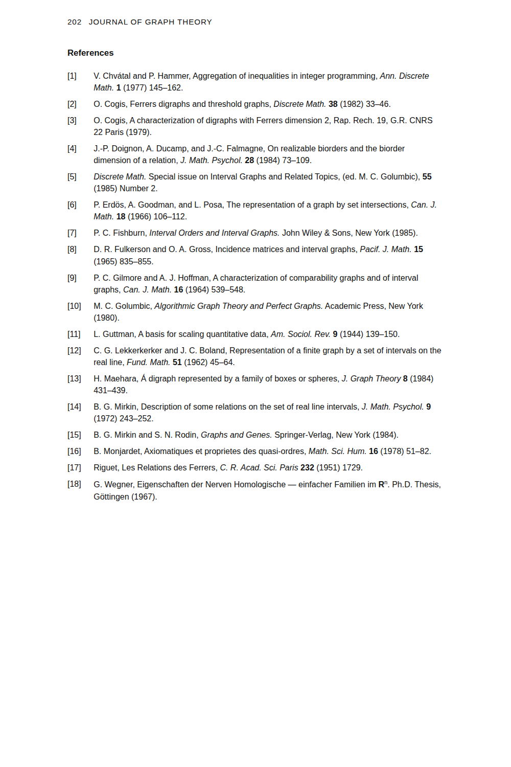202 JOURNAL OF GRAPH THEORY
References
[1] V. Chvátal and P. Hammer, Aggregation of inequalities in integer programming, Ann. Discrete Math. 1 (1977) 145–162.
[2] O. Cogis, Ferrers digraphs and threshold graphs, Discrete Math. 38 (1982) 33–46.
[3] O. Cogis, A characterization of digraphs with Ferrers dimension 2, Rap. Rech. 19, G.R. CNRS 22 Paris (1979).
[4] J.-P. Doignon, A. Ducamp, and J.-C. Falmagne, On realizable biorders and the biorder dimension of a relation, J. Math. Psychol. 28 (1984) 73–109.
[5] Discrete Math. Special issue on Interval Graphs and Related Topics, (ed. M. C. Golumbic), 55 (1985) Number 2.
[6] P. Erdös, A. Goodman, and L. Posa, The representation of a graph by set intersections, Can. J. Math. 18 (1966) 106–112.
[7] P. C. Fishburn, Interval Orders and Interval Graphs. John Wiley & Sons, New York (1985).
[8] D. R. Fulkerson and O. A. Gross, Incidence matrices and interval graphs, Pacif. J. Math. 15 (1965) 835–855.
[9] P. C. Gilmore and A. J. Hoffman, A characterization of comparability graphs and of interval graphs, Can. J. Math. 16 (1964) 539–548.
[10] M. C. Golumbic, Algorithmic Graph Theory and Perfect Graphs. Academic Press, New York (1980).
[11] L. Guttman, A basis for scaling quantitative data, Am. Sociol. Rev. 9 (1944) 139–150.
[12] C. G. Lekkerkerker and J. C. Boland, Representation of a finite graph by a set of intervals on the real line, Fund. Math. 51 (1962) 45–64.
[13] H. Maehara, Á digraph represented by a family of boxes or spheres, J. Graph Theory 8 (1984) 431–439.
[14] B. G. Mirkin, Description of some relations on the set of real line intervals, J. Math. Psychol. 9 (1972) 243–252.
[15] B. G. Mirkin and S. N. Rodin, Graphs and Genes. Springer-Verlag, New York (1984).
[16] B. Monjardet, Axiomatiques et proprietes des quasi-ordres, Math. Sci. Hum. 16 (1978) 51–82.
[17] Riguet, Les Relations des Ferrers, C. R. Acad. Sci. Paris 232 (1951) 1729.
[18] G. Wegner, Eigenschaften der Nerven Homologische — einfacher Familien im Rn. Ph.D. Thesis, Göttingen (1967).